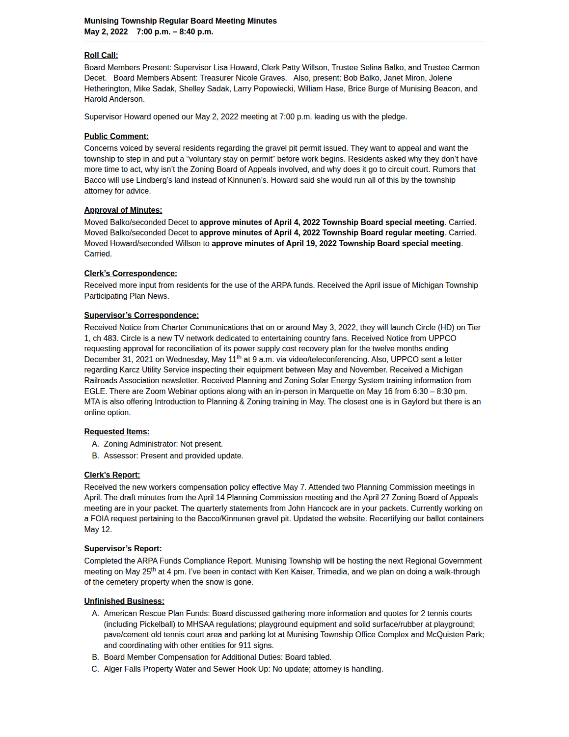Munising Township Regular Board Meeting Minutes
May 2, 2022 7:00 p.m. – 8:40 p.m.
Roll Call:
Board Members Present: Supervisor Lisa Howard, Clerk Patty Willson, Trustee Selina Balko, and Trustee Carmon Decet. Board Members Absent: Treasurer Nicole Graves. Also, present: Bob Balko, Janet Miron, Jolene Hetherington, Mike Sadak, Shelley Sadak, Larry Popowiecki, William Hase, Brice Burge of Munising Beacon, and Harold Anderson.
Supervisor Howard opened our May 2, 2022 meeting at 7:00 p.m. leading us with the pledge.
Public Comment:
Concerns voiced by several residents regarding the gravel pit permit issued. They want to appeal and want the township to step in and put a “voluntary stay on permit” before work begins. Residents asked why they don’t have more time to act, why isn’t the Zoning Board of Appeals involved, and why does it go to circuit court. Rumors that Bacco will use Lindberg’s land instead of Kinnunen’s. Howard said she would run all of this by the township attorney for advice.
Approval of Minutes:
Moved Balko/seconded Decet to approve minutes of April 4, 2022 Township Board special meeting. Carried. Moved Balko/seconded Decet to approve minutes of April 4, 2022 Township Board regular meeting. Carried. Moved Howard/seconded Willson to approve minutes of April 19, 2022 Township Board special meeting. Carried.
Clerk’s Correspondence:
Received more input from residents for the use of the ARPA funds. Received the April issue of Michigan Township Participating Plan News.
Supervisor’s Correspondence:
Received Notice from Charter Communications that on or around May 3, 2022, they will launch Circle (HD) on Tier 1, ch 483. Circle is a new TV network dedicated to entertaining country fans. Received Notice from UPPCO requesting approval for reconciliation of its power supply cost recovery plan for the twelve months ending December 31, 2021 on Wednesday, May 11th at 9 a.m. via video/teleconferencing. Also, UPPCO sent a letter regarding Karcz Utility Service inspecting their equipment between May and November. Received a Michigan Railroads Association newsletter. Received Planning and Zoning Solar Energy System training information from EGLE. There are Zoom Webinar options along with an in-person in Marquette on May 16 from 6:30 – 8:30 pm. MTA is also offering Introduction to Planning & Zoning training in May. The closest one is in Gaylord but there is an online option.
Requested Items:
Zoning Administrator: Not present.
Assessor: Present and provided update.
Clerk’s Report:
Received the new workers compensation policy effective May 7. Attended two Planning Commission meetings in April. The draft minutes from the April 14 Planning Commission meeting and the April 27 Zoning Board of Appeals meeting are in your packet. The quarterly statements from John Hancock are in your packets. Currently working on a FOIA request pertaining to the Bacco/Kinnunen gravel pit. Updated the website. Recertifying our ballot containers May 12.
Supervisor’s Report:
Completed the ARPA Funds Compliance Report. Munising Township will be hosting the next Regional Government meeting on May 25th at 4 pm. I’ve been in contact with Ken Kaiser, Trimedia, and we plan on doing a walk-through of the cemetery property when the snow is gone.
Unfinished Business:
American Rescue Plan Funds: Board discussed gathering more information and quotes for 2 tennis courts (including Pickelball) to MHSAA regulations; playground equipment and solid surface/rubber at playground; pave/cement old tennis court area and parking lot at Munising Township Office Complex and McQuisten Park; and coordinating with other entities for 911 signs.
Board Member Compensation for Additional Duties: Board tabled.
Alger Falls Property Water and Sewer Hook Up: No update; attorney is handling.